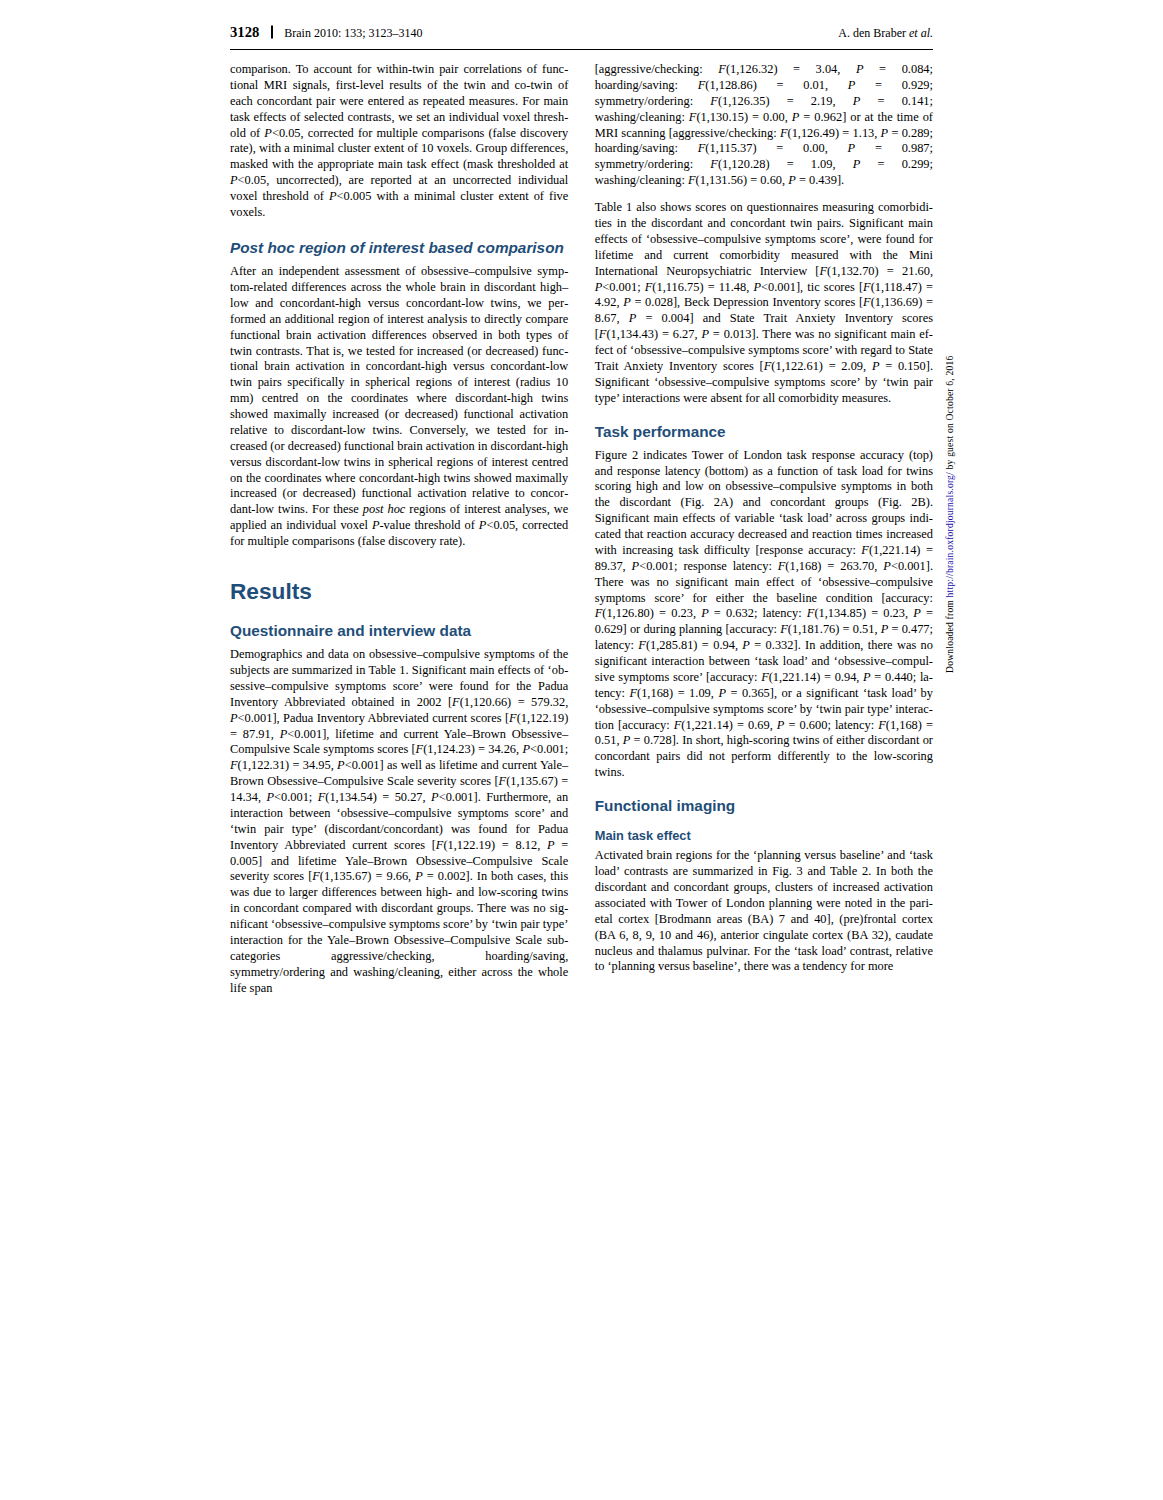3128 Brain 2010: 133; 3123–3140
A. den Braber et al.
Downloaded from http://brain.oxfordjournals.org/ by guest on October 6, 2016
comparison. To account for within-twin pair correlations of functional MRI signals, first-level results of the twin and co-twin of each concordant pair were entered as repeated measures. For main task effects of selected contrasts, we set an individual voxel threshold of P<0.05, corrected for multiple comparisons (false discovery rate), with a minimal cluster extent of 10 voxels. Group differences, masked with the appropriate main task effect (mask thresholded at P<0.05, uncorrected), are reported at an uncorrected individual voxel threshold of P<0.005 with a minimal cluster extent of five voxels.
Post hoc region of interest based comparison
After an independent assessment of obsessive–compulsive symptom-related differences across the whole brain in discordant high–low and concordant-high versus concordant-low twins, we performed an additional region of interest analysis to directly compare functional brain activation differences observed in both types of twin contrasts. That is, we tested for increased (or decreased) functional brain activation in concordant-high versus concordant-low twin pairs specifically in spherical regions of interest (radius 10 mm) centred on the coordinates where discordant-high twins showed maximally increased (or decreased) functional activation relative to discordant-low twins. Conversely, we tested for increased (or decreased) functional brain activation in discordant-high versus discordant-low twins in spherical regions of interest centred on the coordinates where concordant-high twins showed maximally increased (or decreased) functional activation relative to concordant-low twins. For these post hoc regions of interest analyses, we applied an individual voxel P-value threshold of P<0.05, corrected for multiple comparisons (false discovery rate).
Results
Questionnaire and interview data
Demographics and data on obsessive–compulsive symptoms of the subjects are summarized in Table 1. Significant main effects of ‘obsessive–compulsive symptoms score’ were found for the Padua Inventory Abbreviated obtained in 2002 [F(1,120.66) = 579.32, P<0.001], Padua Inventory Abbreviated current scores [F(1,122.19) = 87.91, P<0.001], lifetime and current Yale–Brown Obsessive–Compulsive Scale symptoms scores [F(1,124.23) = 34.26, P<0.001; F(1,122.31) = 34.95, P<0.001] as well as lifetime and current Yale–Brown Obsessive–Compulsive Scale severity scores [F(1,135.67) = 14.34, P<0.001; F(1,134.54) = 50.27, P<0.001]. Furthermore, an interaction between ‘obsessive–compulsive symptoms score’ and ‘twin pair type’ (discordant/concordant) was found for Padua Inventory Abbreviated current scores [F(1,122.19) = 8.12, P = 0.005] and lifetime Yale–Brown Obsessive–Compulsive Scale severity scores [F(1,135.67) = 9.66, P = 0.002]. In both cases, this was due to larger differences between high- and low-scoring twins in concordant compared with discordant groups. There was no significant ‘obsessive–compulsive symptoms score’ by ‘twin pair type’ interaction for the Yale–Brown Obsessive–Compulsive Scale subcategories aggressive/checking, hoarding/saving, symmetry/ordering and washing/cleaning, either across the whole life span
[aggressive/checking: F(1,126.32) = 3.04, P = 0.084; hoarding/saving: F(1,128.86) = 0.01, P = 0.929; symmetry/ordering: F(1,126.35) = 2.19, P = 0.141; washing/cleaning: F(1,130.15) = 0.00, P = 0.962] or at the time of MRI scanning [aggressive/checking: F(1,126.49) = 1.13, P = 0.289; hoarding/saving: F(1,115.37) = 0.00, P = 0.987; symmetry/ordering: F(1,120.28) = 1.09, P = 0.299; washing/cleaning: F(1,131.56) = 0.60, P = 0.439].
Table 1 also shows scores on questionnaires measuring comorbidities in the discordant and concordant twin pairs. Significant main effects of ‘obsessive–compulsive symptoms score’, were found for lifetime and current comorbidity measured with the Mini International Neuropsychiatric Interview [F(1,132.70) = 21.60, P<0.001; F(1,116.75) = 11.48, P<0.001], tic scores [F(1,118.47) = 4.92, P = 0.028], Beck Depression Inventory scores [F(1,136.69) = 8.67, P = 0.004] and State Trait Anxiety Inventory scores [F(1,134.43) = 6.27, P = 0.013]. There was no significant main effect of ‘obsessive–compulsive symptoms score’ with regard to State Trait Anxiety Inventory scores [F(1,122.61) = 2.09, P = 0.150]. Significant ‘obsessive–compulsive symptoms score’ by ‘twin pair type’ interactions were absent for all comorbidity measures.
Task performance
Figure 2 indicates Tower of London task response accuracy (top) and response latency (bottom) as a function of task load for twins scoring high and low on obsessive–compulsive symptoms in both the discordant (Fig. 2A) and concordant groups (Fig. 2B). Significant main effects of variable ‘task load’ across groups indicated that reaction accuracy decreased and reaction times increased with increasing task difficulty [response accuracy: F(1,221.14) = 89.37, P<0.001; response latency: F(1,168) = 263.70, P<0.001]. There was no significant main effect of ‘obsessive–compulsive symptoms score’ for either the baseline condition [accuracy: F(1,126.80) = 0.23, P = 0.632; latency: F(1,134.85) = 0.23, P = 0.629] or during planning [accuracy: F(1,181.76) = 0.51, P = 0.477; latency: F(1,285.81) = 0.94, P = 0.332]. In addition, there was no significant interaction between ‘task load’ and ‘obsessive–compulsive symptoms score’ [accuracy: F(1,221.14) = 0.94, P = 0.440; latency: F(1,168) = 1.09, P = 0.365], or a significant ‘task load’ by ‘obsessive–compulsive symptoms score’ by ‘twin pair type’ interaction [accuracy: F(1,221.14) = 0.69, P = 0.600; latency: F(1,168) = 0.51, P = 0.728]. In short, high-scoring twins of either discordant or concordant pairs did not perform differently to the low-scoring twins.
Functional imaging
Main task effect
Activated brain regions for the ‘planning versus baseline’ and ‘task load’ contrasts are summarized in Fig. 3 and Table 2. In both the discordant and concordant groups, clusters of increased activation associated with Tower of London planning were noted in the parietal cortex [Brodmann areas (BA) 7 and 40], (pre)frontal cortex (BA 6, 8, 9, 10 and 46), anterior cingulate cortex (BA 32), caudate nucleus and thalamus pulvinar. For the ‘task load’ contrast, relative to ‘planning versus baseline’, there was a tendency for more